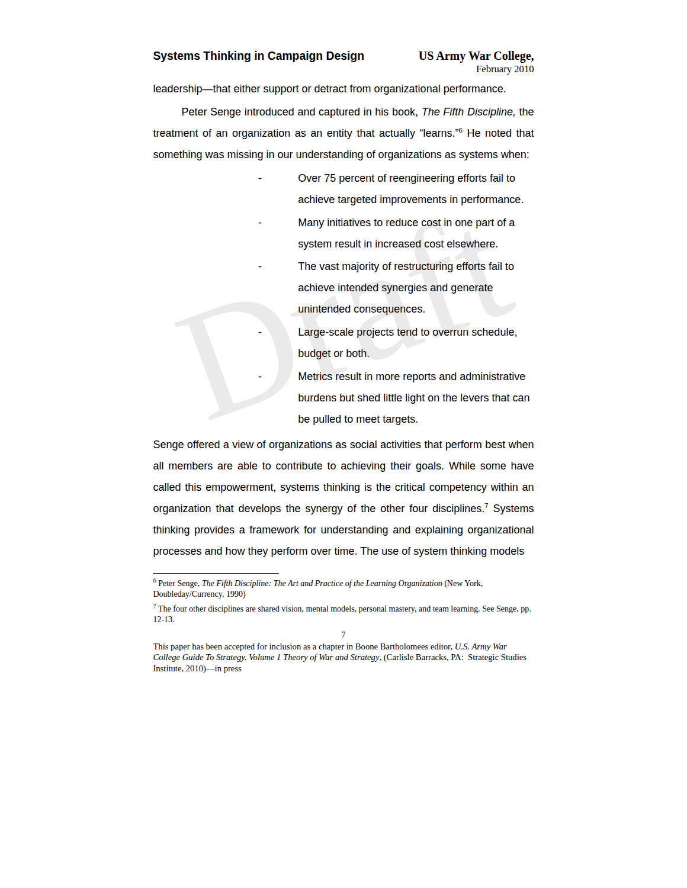Draft
Systems Thinking in Campaign Design
US Army War College,
February 2010
leadership—that either support or detract from organizational performance.
Peter Senge introduced and captured in his book, The Fifth Discipline, the treatment of an organization as an entity that actually “learns.”6 He noted that something was missing in our understanding of organizations as systems when:
Over 75 percent of reengineering efforts fail to achieve targeted improvements in performance.
Many initiatives to reduce cost in one part of a system result in increased cost elsewhere.
The vast majority of restructuring efforts fail to achieve intended synergies and generate unintended consequences.
Large-scale projects tend to overrun schedule, budget or both.
Metrics result in more reports and administrative burdens but shed little light on the levers that can be pulled to meet targets.
Senge offered a view of organizations as social activities that perform best when all members are able to contribute to achieving their goals. While some have called this empowerment, systems thinking is the critical competency within an organization that develops the synergy of the other four disciplines.7 Systems thinking provides a framework for understanding and explaining organizational processes and how they perform over time. The use of system thinking models
6 Peter Senge, The Fifth Discipline: The Art and Practice of the Learning Organization (New York, Doubleday/Currency, 1990)
7 The four other disciplines are shared vision, mental models, personal mastery, and team learning. See Senge, pp. 12-13.
7
This paper has been accepted for inclusion as a chapter in Boone Bartholomees editor, U.S. Army War College Guide To Strategy, Volume 1 Theory of War and Strategy, (Carlisle Barracks, PA: Strategic Studies Institute, 2010)—in press